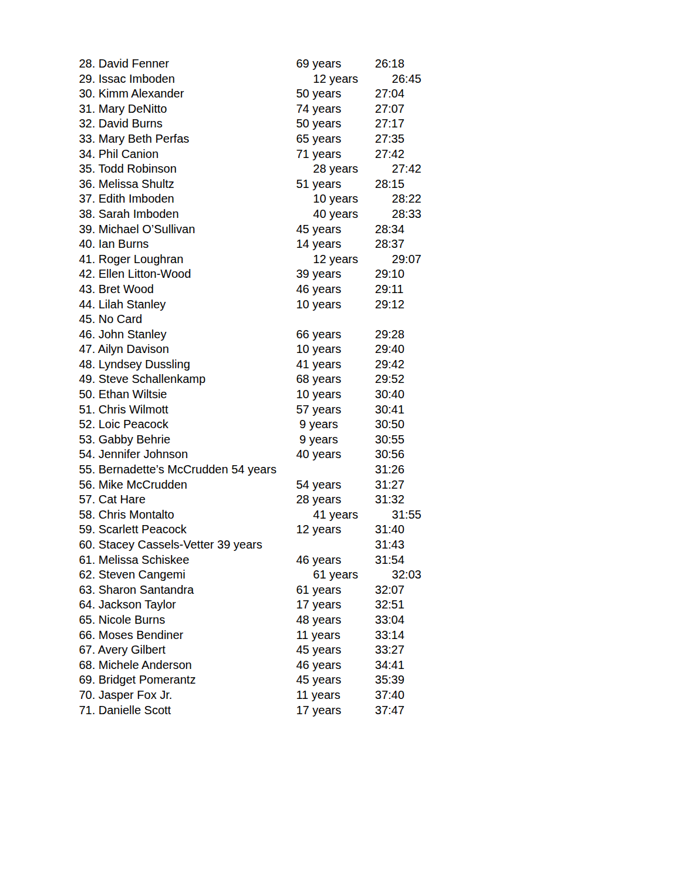| 28. David Fenner | 69 years | 26:18 |
| 29. Issac Imboden | 12 years | 26:45 |
| 30. Kimm Alexander | 50 years | 27:04 |
| 31. Mary DeNitto | 74 years | 27:07 |
| 32. David Burns | 50 years | 27:17 |
| 33. Mary Beth Perfas | 65 years | 27:35 |
| 34. Phil Canion | 71 years | 27:42 |
| 35. Todd Robinson | 28 years | 27:42 |
| 36. Melissa Shultz | 51 years | 28:15 |
| 37. Edith Imboden | 10 years | 28:22 |
| 38. Sarah Imboden | 40 years | 28:33 |
| 39. Michael O’Sullivan | 45 years | 28:34 |
| 40. Ian Burns | 14 years | 28:37 |
| 41. Roger Loughran | 12 years | 29:07 |
| 42. Ellen Litton-Wood | 39 years | 29:10 |
| 43. Bret Wood | 46 years | 29:11 |
| 44. Lilah Stanley | 10 years | 29:12 |
| 45. No Card | | |
| 46. John Stanley | 66 years | 29:28 |
| 47. Ailyn Davison | 10 years | 29:40 |
| 48. Lyndsey Dussling | 41 years | 29:42 |
| 49. Steve Schallenkamp | 68 years | 29:52 |
| 50. Ethan Wiltsie | 10 years | 30:40 |
| 51. Chris Wilmott | 57 years | 30:41 |
| 52. Loic Peacock | 9 years | 30:50 |
| 53. Gabby Behrie | 9 years | 30:55 |
| 54. Jennifer Johnson | 40 years | 30:56 |
| 55. Bernadette’s McCrudden 54 years | | 31:26 |
| 56. Mike McCrudden | 54 years | 31:27 |
| 57. Cat Hare | 28 years | 31:32 |
| 58. Chris Montalto | 41 years | 31:55 |
| 59. Scarlett Peacock | 12 years | 31:40 |
| 60. Stacey Cassels-Vetter 39 years | | 31:43 |
| 61. Melissa Schiskee | 46 years | 31:54 |
| 62. Steven Cangemi | 61 years | 32:03 |
| 63. Sharon Santandra | 61 years | 32:07 |
| 64. Jackson Taylor | 17 years | 32:51 |
| 65. Nicole Burns | 48 years | 33:04 |
| 66. Moses Bendiner | 11 years | 33:14 |
| 67. Avery Gilbert | 45 years | 33:27 |
| 68. Michele Anderson | 46 years | 34:41 |
| 69. Bridget Pomerantz | 45 years | 35:39 |
| 70. Jasper Fox Jr. | 11 years | 37:40 |
| 71. Danielle Scott | 17 years | 37:47 |